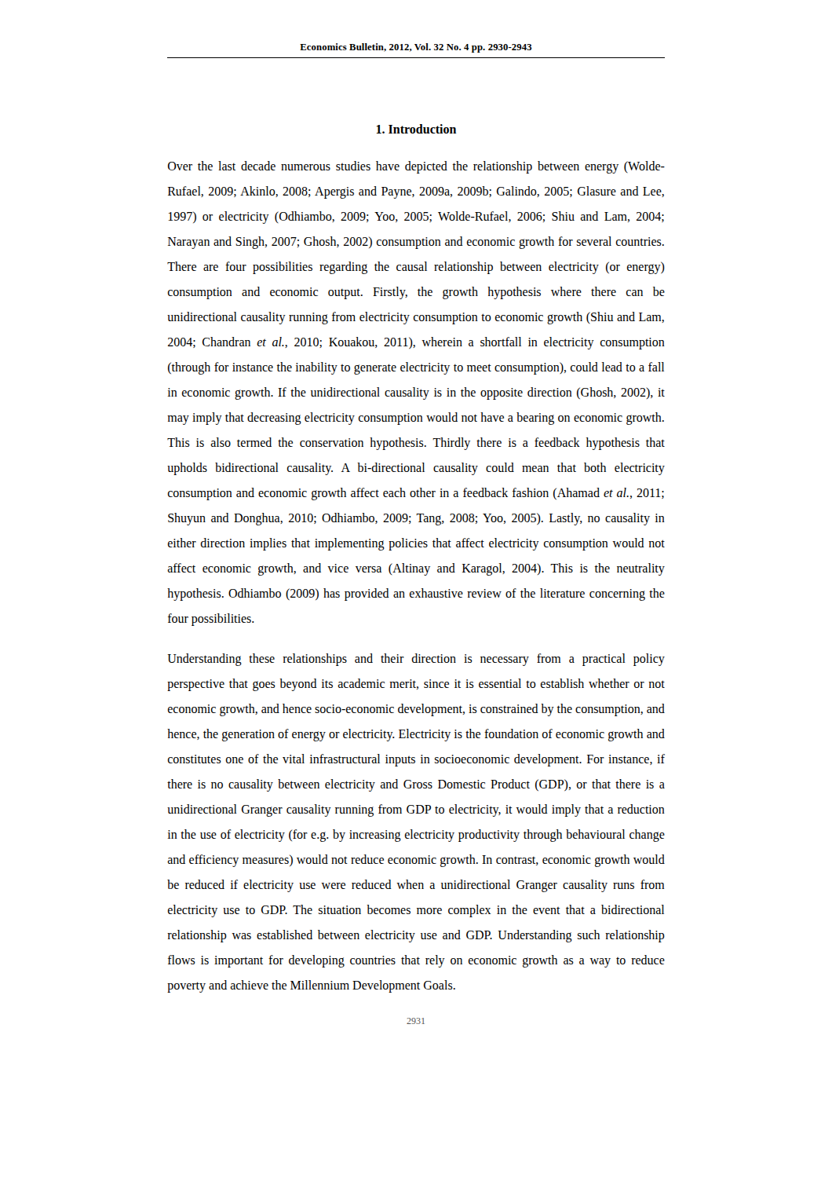Economics Bulletin, 2012, Vol. 32 No. 4 pp. 2930-2943
1. Introduction
Over the last decade numerous studies have depicted the relationship between energy (Wolde-Rufael, 2009; Akinlo, 2008; Apergis and Payne, 2009a, 2009b; Galindo, 2005; Glasure and Lee, 1997) or electricity (Odhiambo, 2009; Yoo, 2005; Wolde-Rufael, 2006; Shiu and Lam, 2004; Narayan and Singh, 2007; Ghosh, 2002) consumption and economic growth for several countries. There are four possibilities regarding the causal relationship between electricity (or energy) consumption and economic output. Firstly, the growth hypothesis where there can be unidirectional causality running from electricity consumption to economic growth (Shiu and Lam, 2004; Chandran et al., 2010; Kouakou, 2011), wherein a shortfall in electricity consumption (through for instance the inability to generate electricity to meet consumption), could lead to a fall in economic growth. If the unidirectional causality is in the opposite direction (Ghosh, 2002), it may imply that decreasing electricity consumption would not have a bearing on economic growth. This is also termed the conservation hypothesis. Thirdly there is a feedback hypothesis that upholds bidirectional causality. A bi-directional causality could mean that both electricity consumption and economic growth affect each other in a feedback fashion (Ahamad et al., 2011; Shuyun and Donghua, 2010; Odhiambo, 2009; Tang, 2008; Yoo, 2005). Lastly, no causality in either direction implies that implementing policies that affect electricity consumption would not affect economic growth, and vice versa (Altinay and Karagol, 2004). This is the neutrality hypothesis. Odhiambo (2009) has provided an exhaustive review of the literature concerning the four possibilities.
Understanding these relationships and their direction is necessary from a practical policy perspective that goes beyond its academic merit, since it is essential to establish whether or not economic growth, and hence socio-economic development, is constrained by the consumption, and hence, the generation of energy or electricity. Electricity is the foundation of economic growth and constitutes one of the vital infrastructural inputs in socioeconomic development. For instance, if there is no causality between electricity and Gross Domestic Product (GDP), or that there is a unidirectional Granger causality running from GDP to electricity, it would imply that a reduction in the use of electricity (for e.g. by increasing electricity productivity through behavioural change and efficiency measures) would not reduce economic growth. In contrast, economic growth would be reduced if electricity use were reduced when a unidirectional Granger causality runs from electricity use to GDP. The situation becomes more complex in the event that a bidirectional relationship was established between electricity use and GDP. Understanding such relationship flows is important for developing countries that rely on economic growth as a way to reduce poverty and achieve the Millennium Development Goals.
2931